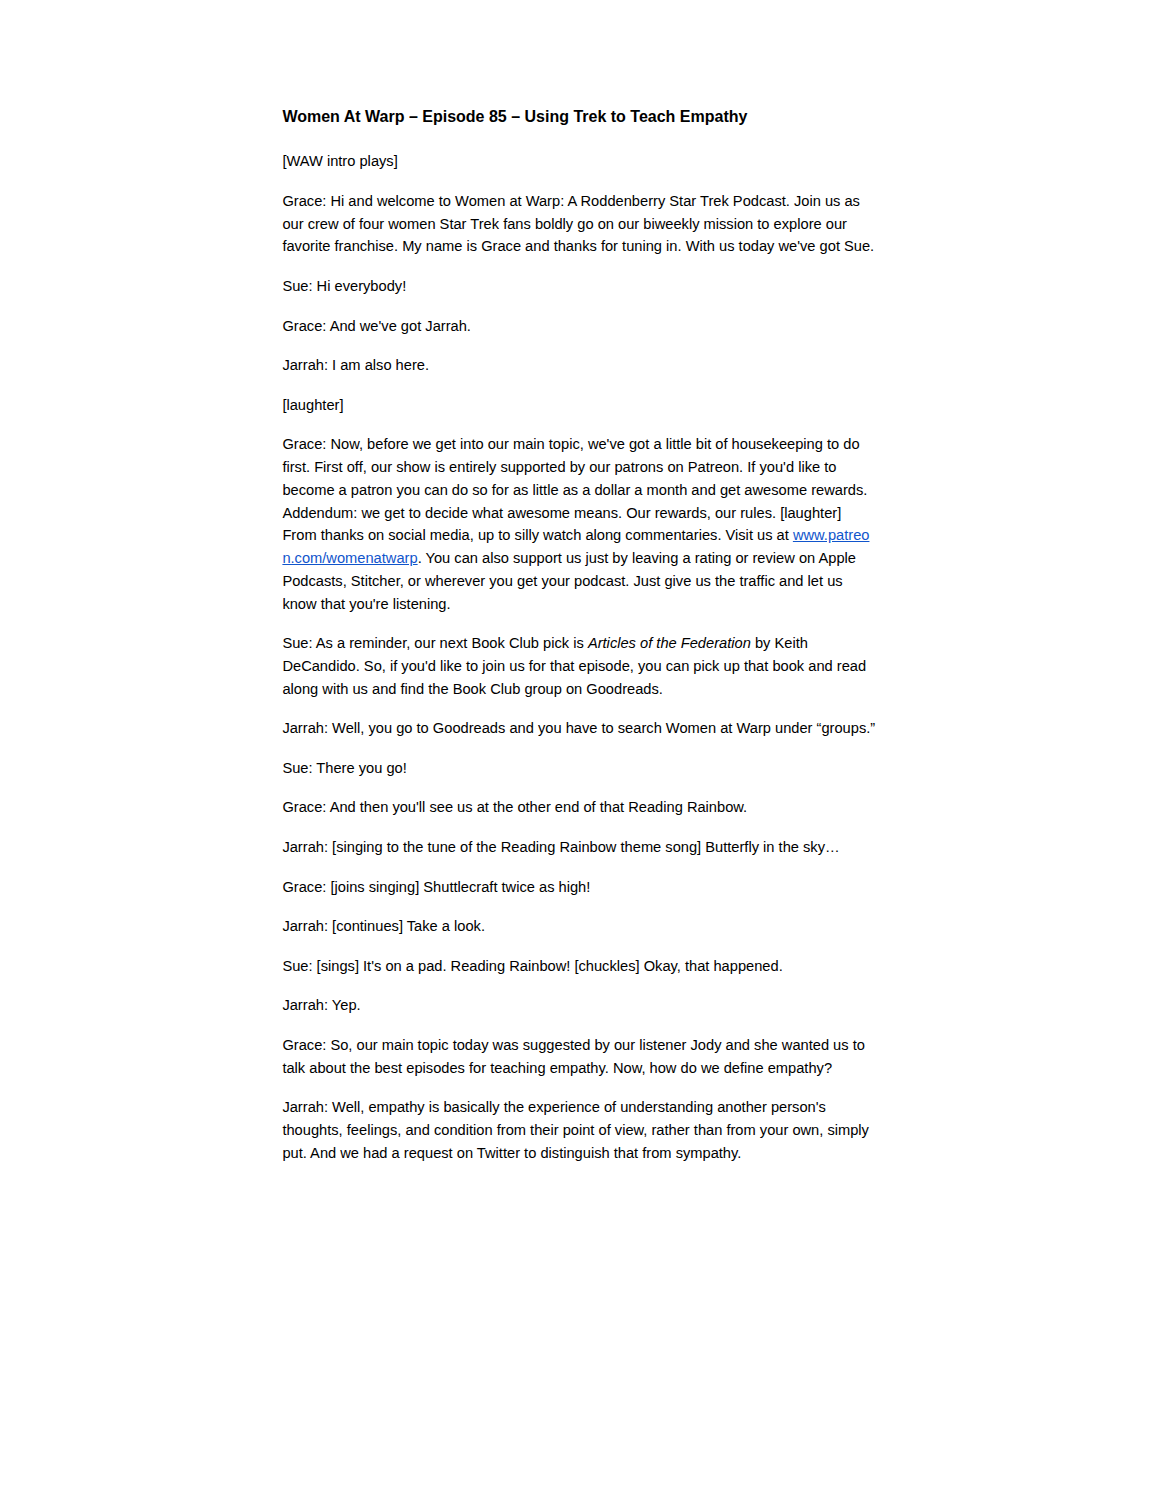Women At Warp – Episode 85 – Using Trek to Teach Empathy
[WAW intro plays]
Grace: Hi and welcome to Women at Warp: A Roddenberry Star Trek Podcast. Join us as our crew of four women Star Trek fans boldly go on our biweekly mission to explore our favorite franchise. My name is Grace and thanks for tuning in. With us today we've got Sue.
Sue: Hi everybody!
Grace: And we've got Jarrah.
Jarrah: I am also here.
[laughter]
Grace: Now, before we get into our main topic, we've got a little bit of housekeeping to do first. First off, our show is entirely supported by our patrons on Patreon. If you'd like to become a patron you can do so for as little as a dollar a month and get awesome rewards. Addendum: we get to decide what awesome means. Our rewards, our rules. [laughter] From thanks on social media, up to silly watch along commentaries. Visit us at www.patreon.com/womenatwarp. You can also support us just by leaving a rating or review on Apple Podcasts, Stitcher, or wherever you get your podcast. Just give us the traffic and let us know that you're listening.
Sue: As a reminder, our next Book Club pick is Articles of the Federation by Keith DeCandido. So, if you'd like to join us for that episode, you can pick up that book and read along with us and find the Book Club group on Goodreads.
Jarrah: Well, you go to Goodreads and you have to search Women at Warp under “groups.”
Sue: There you go!
Grace: And then you'll see us at the other end of that Reading Rainbow.
Jarrah: [singing to the tune of the Reading Rainbow theme song] Butterfly in the sky…
Grace: [joins singing] Shuttlecraft twice as high!
Jarrah: [continues] Take a look.
Sue: [sings] It's on a pad. Reading Rainbow! [chuckles] Okay, that happened.
Jarrah: Yep.
Grace: So, our main topic today was suggested by our listener Jody and she wanted us to talk about the best episodes for teaching empathy. Now, how do we define empathy?
Jarrah: Well, empathy is basically the experience of understanding another person's thoughts, feelings, and condition from their point of view, rather than from your own, simply put. And we had a request on Twitter to distinguish that from sympathy.